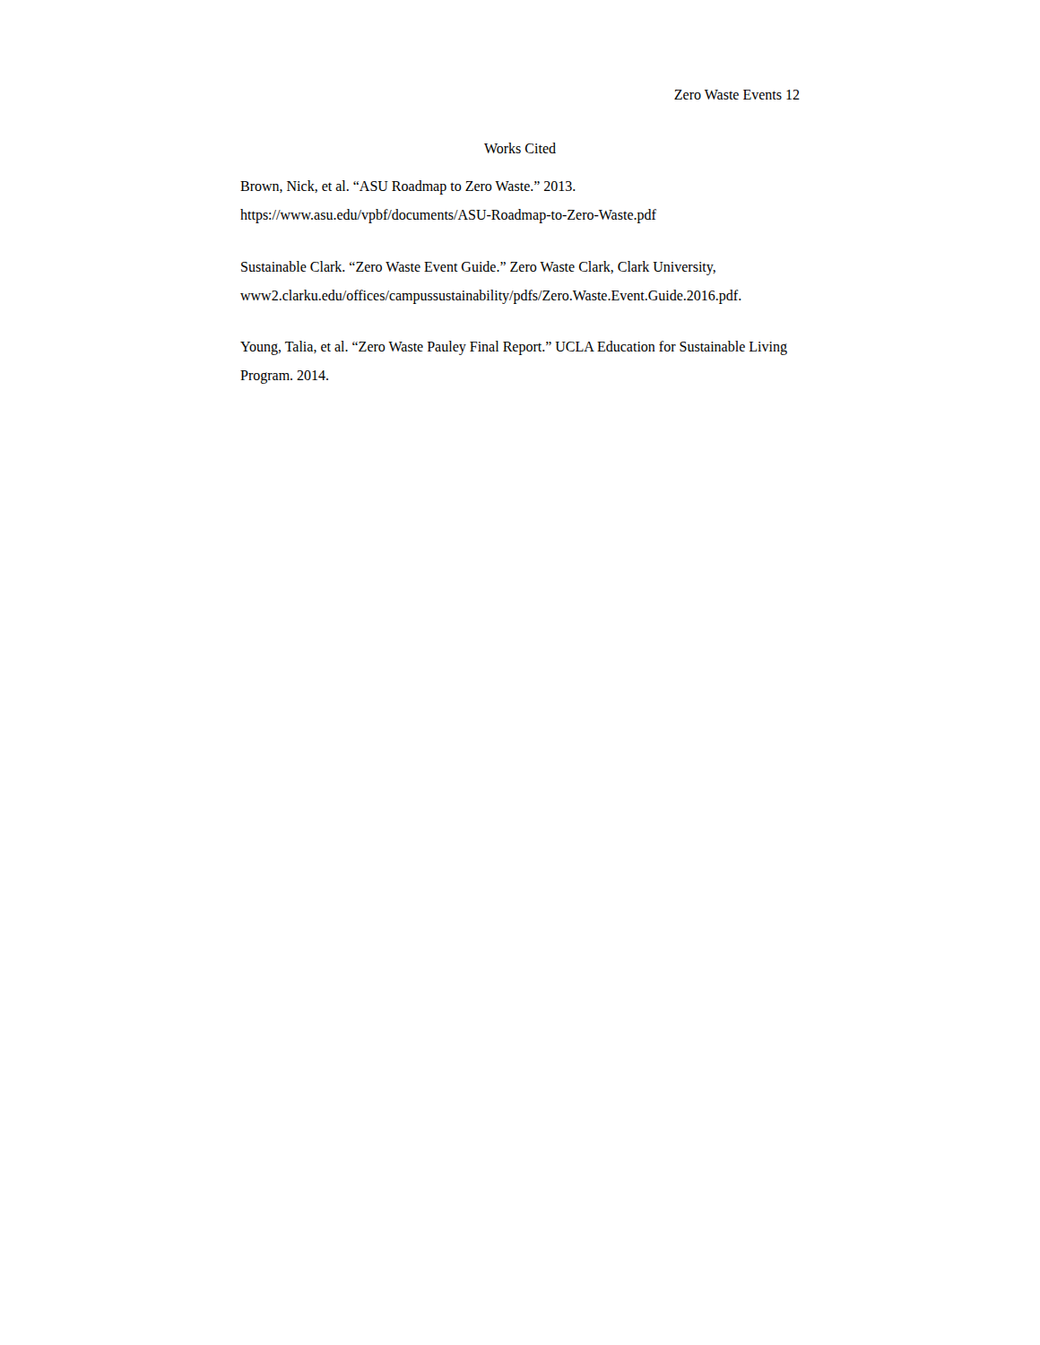Zero Waste Events 12
Works Cited
Brown, Nick, et al. “ASU Roadmap to Zero Waste.” 2013.
https://www.asu.edu/vpbf/documents/ASU-Roadmap-to-Zero-Waste.pdf
Sustainable Clark. “Zero Waste Event Guide.” Zero Waste Clark, Clark University,
www2.clarku.edu/offices/campussustainability/pdfs/Zero.Waste.Event.Guide.2016.pdf.
Young, Talia, et al. “Zero Waste Pauley Final Report.” UCLA Education for Sustainable Living
Program. 2014.